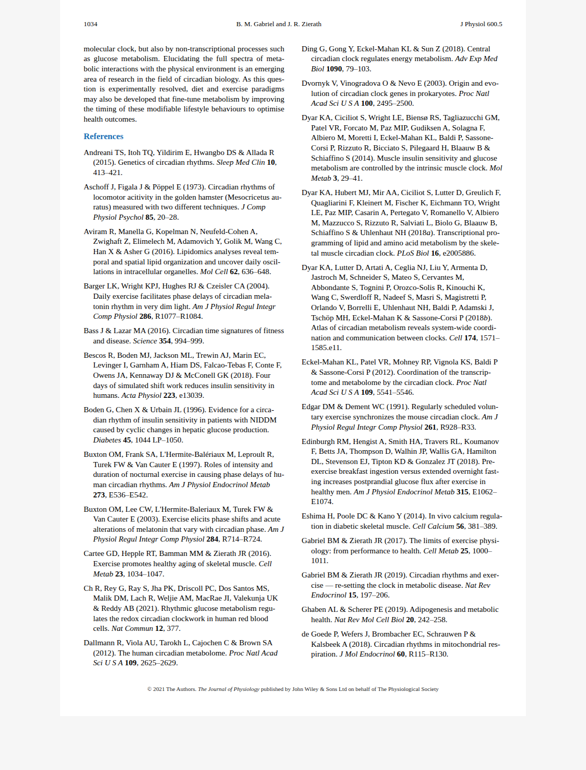1034 B. M. Gabriel and J. R. Zierath J Physiol 600.5
molecular clock, but also by non-transcriptional processes such as glucose metabolism. Elucidating the full spectra of metabolic interactions with the physical environment is an emerging area of research in the field of circadian biology. As this question is experimentally resolved, diet and exercise paradigms may also be developed that fine-tune metabolism by improving the timing of these modifiable lifestyle behaviours to optimise health outcomes.
References
Andreani TS, Itoh TQ, Yildirim E, Hwangbo DS & Allada R (2015). Genetics of circadian rhythms. Sleep Med Clin 10, 413–421.
Aschoff J, Figala J & Pöppel E (1973). Circadian rhythms of locomotor acitivity in the golden hamster (Mesocricetus auratus) measured with two different techniques. J Comp Physiol Psychol 85, 20–28.
Aviram R, Manella G, Kopelman N, Neufeld-Cohen A, Zwighaft Z, Elimelech M, Adamovich Y, Golik M, Wang C, Han X & Asher G (2016). Lipidomics analyses reveal temporal and spatial lipid organization and uncover daily oscillations in intracellular organelles. Mol Cell 62, 636–648.
Barger LK, Wright KPJ, Hughes RJ & Czeisler CA (2004). Daily exercise facilitates phase delays of circadian melatonin rhythm in very dim light. Am J Physiol Regul Integr Comp Physiol 286, R1077–R1084.
Bass J & Lazar MA (2016). Circadian time signatures of fitness and disease. Science 354, 994–999.
Bescos R, Boden MJ, Jackson ML, Trewin AJ, Marin EC, Levinger I, Garnham A, Hiam DS, Falcao-Tebas F, Conte F, Owens JA, Kennaway DJ & McConell GK (2018). Four days of simulated shift work reduces insulin sensitivity in humans. Acta Physiol 223, e13039.
Boden G, Chen X & Urbain JL (1996). Evidence for a circadian rhythm of insulin sensitivity in patients with NIDDM caused by cyclic changes in hepatic glucose production. Diabetes 45, 1044 LP–1050.
Buxton OM, Frank SA, L'Hermite-Balériaux M, Leproult R, Turek FW & Van Cauter E (1997). Roles of intensity and duration of nocturnal exercise in causing phase delays of human circadian rhythms. Am J Physiol Endocrinol Metab 273, E536–E542.
Buxton OM, Lee CW, L'Hermite-Baleriaux M, Turek FW & Van Cauter E (2003). Exercise elicits phase shifts and acute alterations of melatonin that vary with circadian phase. Am J Physiol Regul Integr Comp Physiol 284, R714–R724.
Cartee GD, Hepple RT, Bamman MM & Zierath JR (2016). Exercise promotes healthy aging of skeletal muscle. Cell Metab 23, 1034–1047.
Ch R, Rey G, Ray S, Jha PK, Driscoll PC, Dos Santos MS, Malik DM, Lach R, Weljie AM, MacRae JI, Valekunja UK & Reddy AB (2021). Rhythmic glucose metabolism regulates the redox circadian clockwork in human red blood cells. Nat Commun 12, 377.
Dallmann R, Viola AU, Tarokh L, Cajochen C & Brown SA (2012). The human circadian metabolome. Proc Natl Acad Sci U S A 109, 2625–2629.
Ding G, Gong Y, Eckel-Mahan KL & Sun Z (2018). Central circadian clock regulates energy metabolism. Adv Exp Med Biol 1090, 79–103.
Dvornyk V, Vinogradova O & Nevo E (2003). Origin and evolution of circadian clock genes in prokaryotes. Proc Natl Acad Sci U S A 100, 2495–2500.
Dyar KA, Ciciliot S, Wright LE, Biensø RS, Tagliazucchi GM, Patel VR, Forcato M, Paz MIP, Gudiksen A, Solagna F, Albiero M, Moretti I, Eckel-Mahan KL, Baldi P, Sassone-Corsi P, Rizzuto R, Bicciato S, Pilegaard H, Blaauw B & Schiaffino S (2014). Muscle insulin sensitivity and glucose metabolism are controlled by the intrinsic muscle clock. Mol Metab 3, 29–41.
Dyar KA, Hubert MJ, Mir AA, Ciciliot S, Lutter D, Greulich F, Quagliarini F, Kleinert M, Fischer K, Eichmann TO, Wright LE, Paz MIP, Casarin A, Pertegato V, Romanello V, Albiero M, Mazzucco S, Rizzuto R, Salviati L, Biolo G, Blaauw B, Schiaffino S & Uhlenhaut NH (2018a). Transcriptional programming of lipid and amino acid metabolism by the skeletal muscle circadian clock. PLoS Biol 16, e2005886.
Dyar KA, Lutter D, Artati A, Ceglia NJ, Liu Y, Armenta D, Jastroch M, Schneider S, Mateo S, Cervantes M, Abbondante S, Tognini P, Orozco-Solis R, Kinouchi K, Wang C, Swerdloff R, Nadeef S, Masri S, Magistretti P, Orlando V, Borrelli E, Uhlenhaut NH, Baldi P, Adamski J, Tschöp MH, Eckel-Mahan K & Sassone-Corsi P (2018b). Atlas of circadian metabolism reveals system-wide coordination and communication between clocks. Cell 174, 1571–1585.e11.
Eckel-Mahan KL, Patel VR, Mohney RP, Vignola KS, Baldi P & Sassone-Corsi P (2012). Coordination of the transcriptome and metabolome by the circadian clock. Proc Natl Acad Sci U S A 109, 5541–5546.
Edgar DM & Dement WC (1991). Regularly scheduled voluntary exercise synchronizes the mouse circadian clock. Am J Physiol Regul Integr Comp Physiol 261, R928–R33.
Edinburgh RM, Hengist A, Smith HA, Travers RL, Koumanov F, Betts JA, Thompson D, Walhin JP, Wallis GA, Hamilton DL, Stevenson EJ, Tipton KD & Gonzalez JT (2018). Pre-exercise breakfast ingestion versus extended overnight fasting increases postprandial glucose flux after exercise in healthy men. Am J Physiol Endocrinol Metab 315, E1062–E1074.
Eshima H, Poole DC & Kano Y (2014). In vivo calcium regulation in diabetic skeletal muscle. Cell Calcium 56, 381–389.
Gabriel BM & Zierath JR (2017). The limits of exercise physiology: from performance to health. Cell Metab 25, 1000–1011.
Gabriel BM & Zierath JR (2019). Circadian rhythms and exercise — re-setting the clock in metabolic disease. Nat Rev Endocrinol 15, 197–206.
Ghaben AL & Scherer PE (2019). Adipogenesis and metabolic health. Nat Rev Mol Cell Biol 20, 242–258.
de Goede P, Wefers J, Brombacher EC, Schrauwen P & Kalsbeek A (2018). Circadian rhythms in mitochondrial respiration. J Mol Endocrinol 60, R115–R130.
© 2021 The Authors. The Journal of Physiology published by John Wiley & Sons Ltd on behalf of The Physiological Society